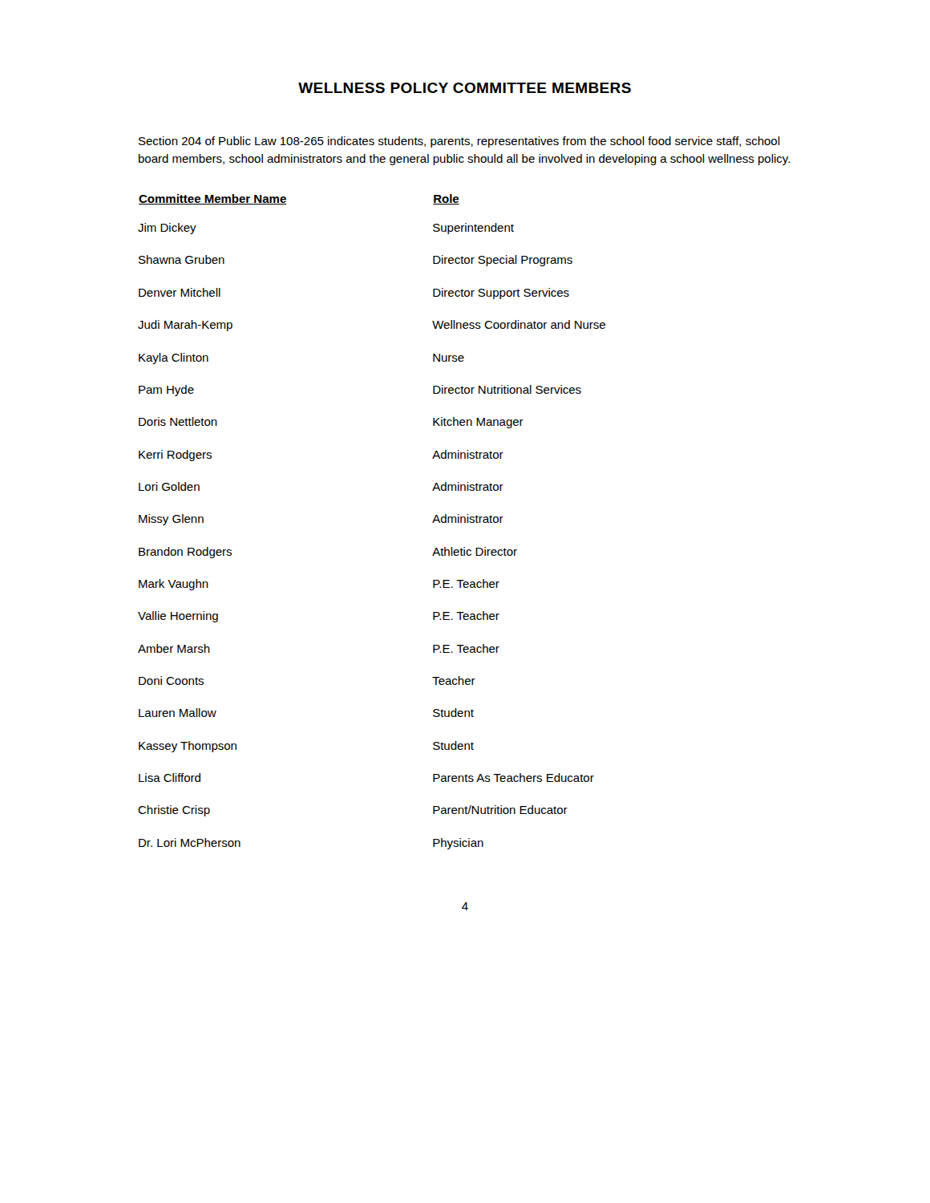WELLNESS POLICY COMMITTEE MEMBERS
Section 204 of Public Law 108-265 indicates students, parents, representatives from the school food service staff, school board members, school administrators and the general public should all be involved in developing a school wellness policy.
| Committee Member Name | Role |
| --- | --- |
| Jim Dickey | Superintendent |
| Shawna Gruben | Director Special Programs |
| Denver Mitchell | Director Support Services |
| Judi Marah-Kemp | Wellness Coordinator and Nurse |
| Kayla Clinton | Nurse |
| Pam Hyde | Director Nutritional Services |
| Doris Nettleton | Kitchen Manager |
| Kerri Rodgers | Administrator |
| Lori Golden | Administrator |
| Missy Glenn | Administrator |
| Brandon Rodgers | Athletic Director |
| Mark Vaughn | P.E. Teacher |
| Vallie Hoerning | P.E. Teacher |
| Amber Marsh | P.E. Teacher |
| Doni Coonts | Teacher |
| Lauren Mallow | Student |
| Kassey Thompson | Student |
| Lisa Clifford | Parents As Teachers Educator |
| Christie Crisp | Parent/Nutrition Educator |
| Dr. Lori McPherson | Physician |
4